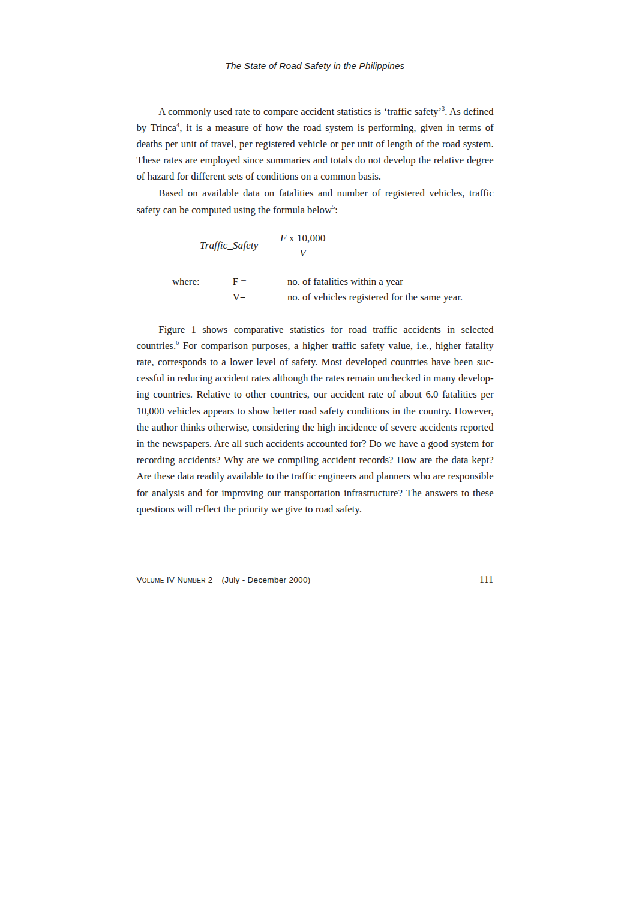The State of Road Safety in the Philippines
A commonly used rate to compare accident statistics is ‘traffic safety’3. As defined by Trinca4, it is a measure of how the road system is performing, given in terms of deaths per unit of travel, per registered vehicle or per unit of length of the road system. These rates are employed since summaries and totals do not develop the relative degree of hazard for different sets of conditions on a common basis.
Based on available data on fatalities and number of registered vehicles, traffic safety can be computed using the formula below5:
Traffic_Safety = F x 10,000 V
where: F =no. of fatalities within a year
V=no. of vehicles registered for the same year.
Figure 1 shows comparative statistics for road traffic accidents in selected countries.6 For comparison purposes, a higher traffic safety value, i.e., higher fatality rate, corresponds to a lower level of safety. Most developed countries have been successful in reducing accident rates although the rates remain unchecked in many developing countries. Relative to other countries, our accident rate of about 6.0 fatalities per 10,000 vehicles appears to show better road safety conditions in the country. However, the author thinks otherwise, considering the high incidence of severe accidents reported in the newspapers. Are all such accidents accounted for? Do we have a good system for recording accidents? Why are we compiling accident records? How are the data kept? Are these data readily available to the traffic engineers and planners who are responsible for analysis and for improving our transportation infrastructure? The answers to these questions will reflect the priority we give to road safety.
Volume IV Number 2(July - December 2000)
111